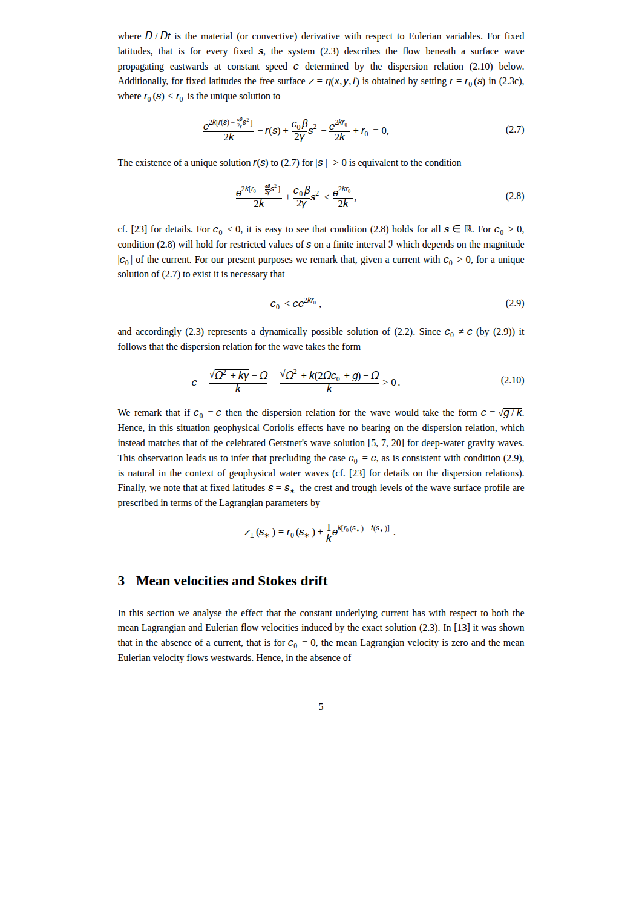where D/Dt is the material (or convective) derivative with respect to Eulerian variables. For fixed latitudes, that is for every fixed s, the system (2.3) describes the flow beneath a surface wave propagating eastwards at constant speed c determined by the dispersion relation (2.10) below. Additionally, for fixed latitudes the free surface z=η(x,y,t) is obtained by setting r=r0(s) in (2.3c), where r0(s)<r0 is the unique solution to
e2k[r(s)−cβ2γs2] 2k − r(s) + c0β2γ s2 − e2kr02k + r0 = 0 ,
(2.7)
The existence of a unique solution r(s) to (2.7) for |s|>0 is equivalent to the condition
e2k[r0−cβ2γs2] 2k + c0β2γ s2 < e2kr02k ,
(2.8)
cf. [23] for details. For c0≤0, it is easy to see that condition (2.8) holds for all s∈ℝ. For c0>0, condition (2.8) will hold for restricted values of s on a finite interval ℐ which depends on the magnitude |c0| of the current. For our present purposes we remark that, given a current with c0>0, for a unique solution of (2.7) to exist it is necessary that
c0 < c e2kr0 ,
(2.9)
and accordingly (2.3) represents a dynamically possible solution of (2.2). Since c0≠c (by (2.9)) it follows that the dispersion relation for the wave takes the form
c = Ω2+kγ−Ω k = Ω2+k(2Ωc0+g)−Ω k > 0 .
(2.10)
We remark that if c0=c then the dispersion relation for the wave would take the form c=g/k. Hence, in this situation geophysical Coriolis effects have no bearing on the dispersion relation, which instead matches that of the celebrated Gerstner's wave solution [5, 7, 20] for deep-water gravity waves. This observation leads us to infer that precluding the case c0=c, as is consistent with condition (2.9), is natural in the context of geophysical water waves (cf. [23] for details on the dispersion relations). Finally, we note that at fixed latitudes s=s∗ the crest and trough levels of the wave surface profile are prescribed in terms of the Lagrangian parameters by
z± (s∗) = r0(s∗) ± 1k ek[r0(s∗)−f(s∗)] .
3 Mean velocities and Stokes drift
In this section we analyse the effect that the constant underlying current has with respect to both the mean Lagrangian and Eulerian flow velocities induced by the exact solution (2.3). In [13] it was shown that in the absence of a current, that is for c0=0, the mean Lagrangian velocity is zero and the mean Eulerian velocity flows westwards. Hence, in the absence of
5